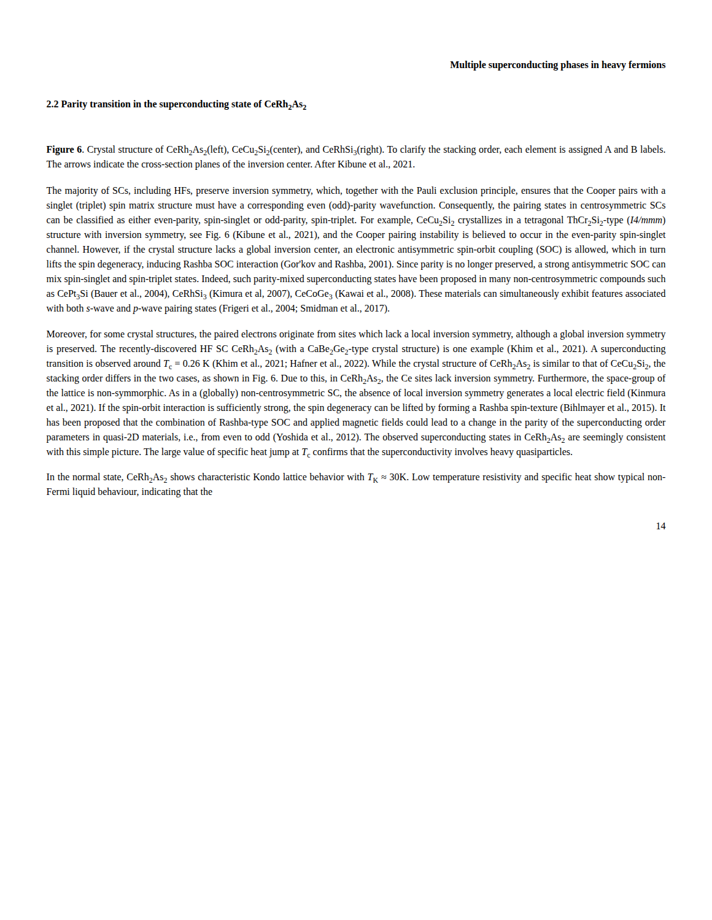Multiple superconducting phases in heavy fermions
2.2 Parity transition in the superconducting state of CeRh2As2
Figure 6. Crystal structure of CeRh2As2(left), CeCu2Si2(center), and CeRhSi3(right). To clarify the stacking order, each element is assigned A and B labels. The arrows indicate the cross-section planes of the inversion center. After Kibune et al., 2021.
The majority of SCs, including HFs, preserve inversion symmetry, which, together with the Pauli exclusion principle, ensures that the Cooper pairs with a singlet (triplet) spin matrix structure must have a corresponding even (odd)-parity wavefunction. Consequently, the pairing states in centrosymmetric SCs can be classified as either even-parity, spin-singlet or odd-parity, spin-triplet. For example, CeCu2Si2 crystallizes in a tetragonal ThCr2Si2-type (I4/mmm) structure with inversion symmetry, see Fig. 6 (Kibune et al., 2021), and the Cooper pairing instability is believed to occur in the even-parity spin-singlet channel. However, if the crystal structure lacks a global inversion center, an electronic antisymmetric spin-orbit coupling (SOC) is allowed, which in turn lifts the spin degeneracy, inducing Rashba SOC interaction (Gor'kov and Rashba, 2001). Since parity is no longer preserved, a strong antisymmetric SOC can mix spin-singlet and spin-triplet states. Indeed, such parity-mixed superconducting states have been proposed in many non-centrosymmetric compounds such as CePt3Si (Bauer et al., 2004), CeRhSi3 (Kimura et al, 2007), CeCoGe3 (Kawai et al., 2008). These materials can simultaneously exhibit features associated with both s-wave and p-wave pairing states (Frigeri et al., 2004; Smidman et al., 2017).
Moreover, for some crystal structures, the paired electrons originate from sites which lack a local inversion symmetry, although a global inversion symmetry is preserved. The recently-discovered HF SC CeRh2As2 (with a CaBe2Ge2-type crystal structure) is one example (Khim et al., 2021). A superconducting transition is observed around Tc = 0.26 K (Khim et al., 2021; Hafner et al., 2022). While the crystal structure of CeRh2As2 is similar to that of CeCu2Si2, the stacking order differs in the two cases, as shown in Fig. 6. Due to this, in CeRh2As2, the Ce sites lack inversion symmetry. Furthermore, the space-group of the lattice is non-symmorphic. As in a (globally) non-centrosymmetric SC, the absence of local inversion symmetry generates a local electric field (Kinmura et al., 2021). If the spin-orbit interaction is sufficiently strong, the spin degeneracy can be lifted by forming a Rashba spin-texture (Bihlmayer et al., 2015). It has been proposed that the combination of Rashba-type SOC and applied magnetic fields could lead to a change in the parity of the superconducting order parameters in quasi-2D materials, i.e., from even to odd (Yoshida et al., 2012). The observed superconducting states in CeRh2As2 are seemingly consistent with this simple picture. The large value of specific heat jump at Tc confirms that the superconductivity involves heavy quasiparticles.
In the normal state, CeRh2As2 shows characteristic Kondo lattice behavior with TK ≈ 30K. Low temperature resistivity and specific heat show typical non-Fermi liquid behaviour, indicating that the
14